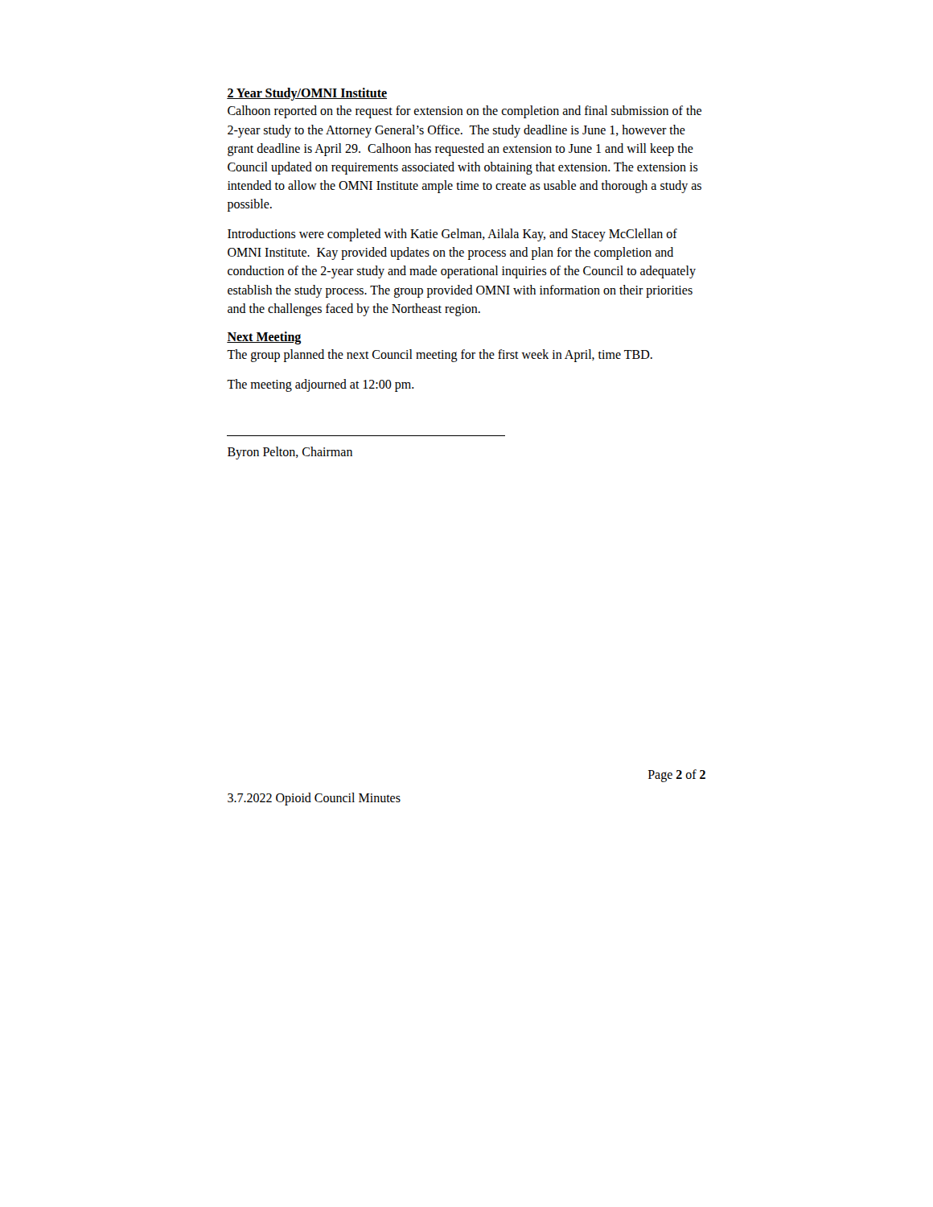2 Year Study/OMNI Institute
Calhoon reported on the request for extension on the completion and final submission of the 2-year study to the Attorney General’s Office. The study deadline is June 1, however the grant deadline is April 29. Calhoon has requested an extension to June 1 and will keep the Council updated on requirements associated with obtaining that extension. The extension is intended to allow the OMNI Institute ample time to create as usable and thorough a study as possible.
Introductions were completed with Katie Gelman, Ailala Kay, and Stacey McClellan of OMNI Institute. Kay provided updates on the process and plan for the completion and conduction of the 2-year study and made operational inquiries of the Council to adequately establish the study process. The group provided OMNI with information on their priorities and the challenges faced by the Northeast region.
Next Meeting
The group planned the next Council meeting for the first week in April, time TBD.
The meeting adjourned at 12:00 pm.
Byron Pelton, Chairman
Page 2 of 2
3.7.2022 Opioid Council Minutes